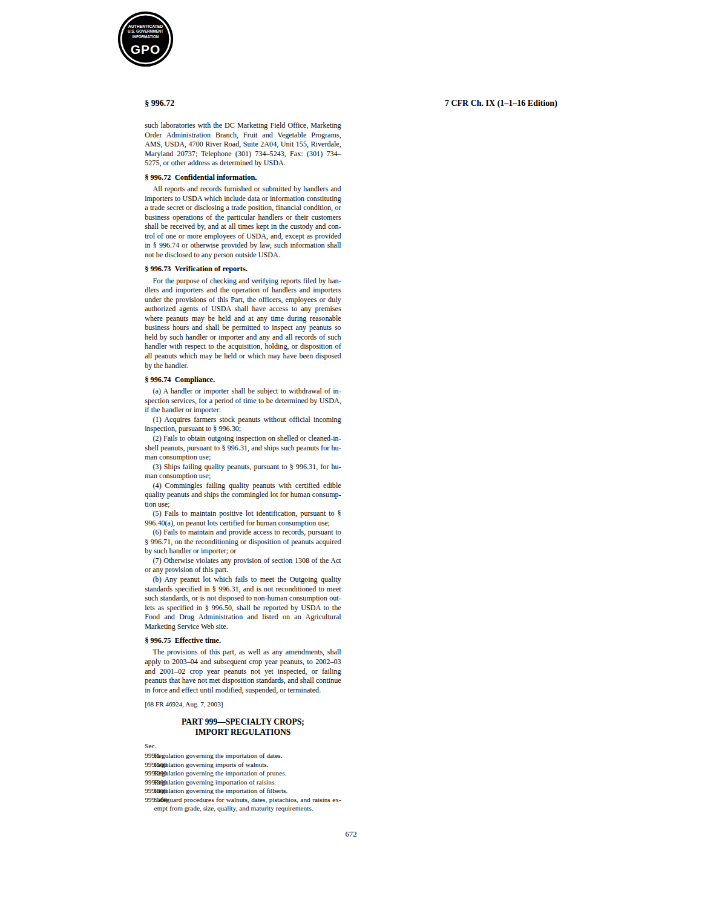AUTHENTICATED U.S. GOVERNMENT INFORMATION GPO
§ 996.72 7 CFR Ch. IX (1–1–16 Edition)
such laboratories with the DC Marketing Field Office, Marketing Order Administration Branch, Fruit and Vegetable Programs, AMS, USDA, 4700 River Road, Suite 2A04, Unit 155, Riverdale, Maryland 20737; Telephone (301) 734–5243, Fax: (301) 734–5275, or other address as determined by USDA.
§ 996.72 Confidential information.
All reports and records furnished or submitted by handlers and importers to USDA which include data or information constituting a trade secret or disclosing a trade position, financial condition, or business operations of the particular handlers or their customers shall be received by, and at all times kept in the custody and control of one or more employees of USDA, and, except as provided in § 996.74 or otherwise provided by law, such information shall not be disclosed to any person outside USDA.
§ 996.73 Verification of reports.
For the purpose of checking and verifying reports filed by handlers and importers and the operation of handlers and importers under the provisions of this Part, the officers, employees or duly authorized agents of USDA shall have access to any premises where peanuts may be held and at any time during reasonable business hours and shall be permitted to inspect any peanuts so held by such handler or importer and any and all records of such handler with respect to the acquisition, holding, or disposition of all peanuts which may be held or which may have been disposed by the handler.
§ 996.74 Compliance.
(a) A handler or importer shall be subject to withdrawal of inspection services, for a period of time to be determined by USDA, if the handler or importer:
(1) Acquires farmers stock peanuts without official incoming inspection, pursuant to § 996.30;
(2) Fails to obtain outgoing inspection on shelled or cleaned-inshell peanuts, pursuant to § 996.31, and ships such peanuts for human consumption use;
(3) Ships failing quality peanuts, pursuant to § 996.31, for human consumption use;
(4) Commingles failing quality peanuts with certified edible quality peanuts and ships the commingled lot for human consumption use;
(5) Fails to maintain positive lot identification, pursuant to § 996.40(a), on peanut lots certified for human consumption use;
(6) Fails to maintain and provide access to records, pursuant to § 996.71, on the reconditioning or disposition of peanuts acquired by such handler or importer; or
(7) Otherwise violates any provision of section 1308 of the Act or any provision of this part.
(b) Any peanut lot which fails to meet the Outgoing quality standards specified in § 996.31, and is not reconditioned to meet such standards, or is not disposed to non-human consumption outlets as specified in § 996.50, shall be reported by USDA to the Food and Drug Administration and listed on an Agricultural Marketing Service Web site.
§ 996.75 Effective time.
The provisions of this part, as well as any amendments, shall apply to 2003–04 and subsequent crop year peanuts, to 2002–03 and 2001–02 crop year peanuts not yet inspected, or failing peanuts that have not met disposition standards, and shall continue in force and effect until modified, suspended, or terminated.
[68 FR 46924, Aug. 7, 2003]
PART 999—SPECIALTY CROPS;
IMPORT REGULATIONS
Sec.
999.1 Regulation governing the importation of dates.
999.100 Regulation governing imports of walnuts.
999.200 Regulation governing the importation of prunes.
999.300 Regulation governing importation of raisins.
999.400 Regulation governing the importation of filberts.
999.500 Safeguard procedures for walnuts, dates, pistachios, and raisins exempt from grade, size, quality, and maturity requirements.
672